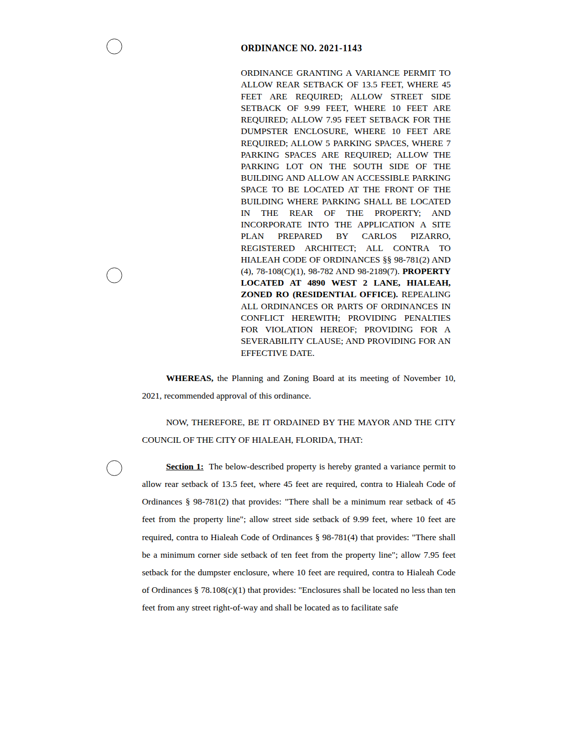ORDINANCE NO. 2021-1143
ORDINANCE GRANTING A VARIANCE PERMIT TO ALLOW REAR SETBACK OF 13.5 FEET, WHERE 45 FEET ARE REQUIRED; ALLOW STREET SIDE SETBACK OF 9.99 FEET, WHERE 10 FEET ARE REQUIRED; ALLOW 7.95 FEET SETBACK FOR THE DUMPSTER ENCLOSURE, WHERE 10 FEET ARE REQUIRED; ALLOW 5 PARKING SPACES, WHERE 7 PARKING SPACES ARE REQUIRED; ALLOW THE PARKING LOT ON THE SOUTH SIDE OF THE BUILDING AND ALLOW AN ACCESSIBLE PARKING SPACE TO BE LOCATED AT THE FRONT OF THE BUILDING WHERE PARKING SHALL BE LOCATED IN THE REAR OF THE PROPERTY; AND INCORPORATE INTO THE APPLICATION A SITE PLAN PREPARED BY CARLOS PIZARRO, REGISTERED ARCHITECT; ALL CONTRA TO HIALEAH CODE OF ORDINANCES §§ 98-781(2) AND (4), 78-108(c)(1), 98-782 AND 98-2189(7). PROPERTY LOCATED AT 4890 WEST 2 LANE, HIALEAH, ZONED RO (RESIDENTIAL OFFICE). REPEALING ALL ORDINANCES OR PARTS OF ORDINANCES IN CONFLICT HEREWITH; PROVIDING PENALTIES FOR VIOLATION HEREOF; PROVIDING FOR A SEVERABILITY CLAUSE; AND PROVIDING FOR AN EFFECTIVE DATE.
WHEREAS, the Planning and Zoning Board at its meeting of November 10, 2021, recommended approval of this ordinance.
NOW, THEREFORE, BE IT ORDAINED BY THE MAYOR AND THE CITY COUNCIL OF THE CITY OF HIALEAH, FLORIDA, THAT:
Section 1: The below-described property is hereby granted a variance permit to allow rear setback of 13.5 feet, where 45 feet are required, contra to Hialeah Code of Ordinances § 98-781(2) that provides: "There shall be a minimum rear setback of 45 feet from the property line"; allow street side setback of 9.99 feet, where 10 feet are required, contra to Hialeah Code of Ordinances § 98-781(4) that provides: "There shall be a minimum corner side setback of ten feet from the property line"; allow 7.95 feet setback for the dumpster enclosure, where 10 feet are required, contra to Hialeah Code of Ordinances § 78.108(c)(1) that provides: "Enclosures shall be located no less than ten feet from any street right-of-way and shall be located as to facilitate safe